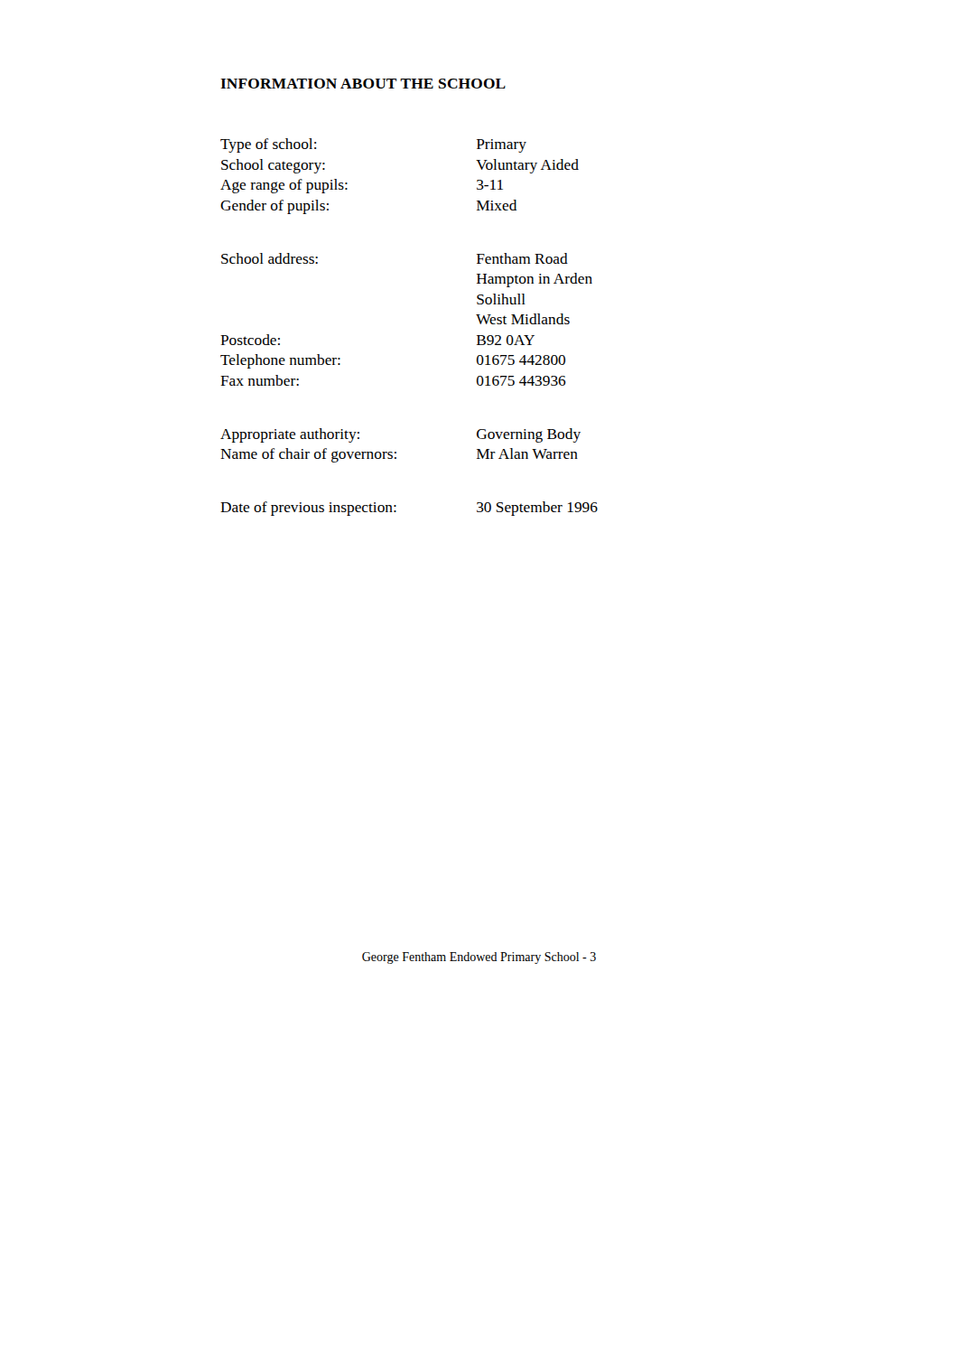INFORMATION ABOUT THE SCHOOL
| Type of school: | Primary |
| School category: | Voluntary Aided |
| Age range of pupils: | 3-11 |
| Gender of pupils: | Mixed |
| School address: | Fentham Road |
| | Hampton in Arden |
| | Solihull |
| | West Midlands |
| Postcode: | B92 0AY |
| Telephone number: | 01675 442800 |
| Fax number: | 01675 443936 |
| Appropriate authority: | Governing Body |
| Name of chair of governors: | Mr Alan Warren |
| Date of previous inspection: | 30 September 1996 |
George Fentham Endowed Primary School - 3